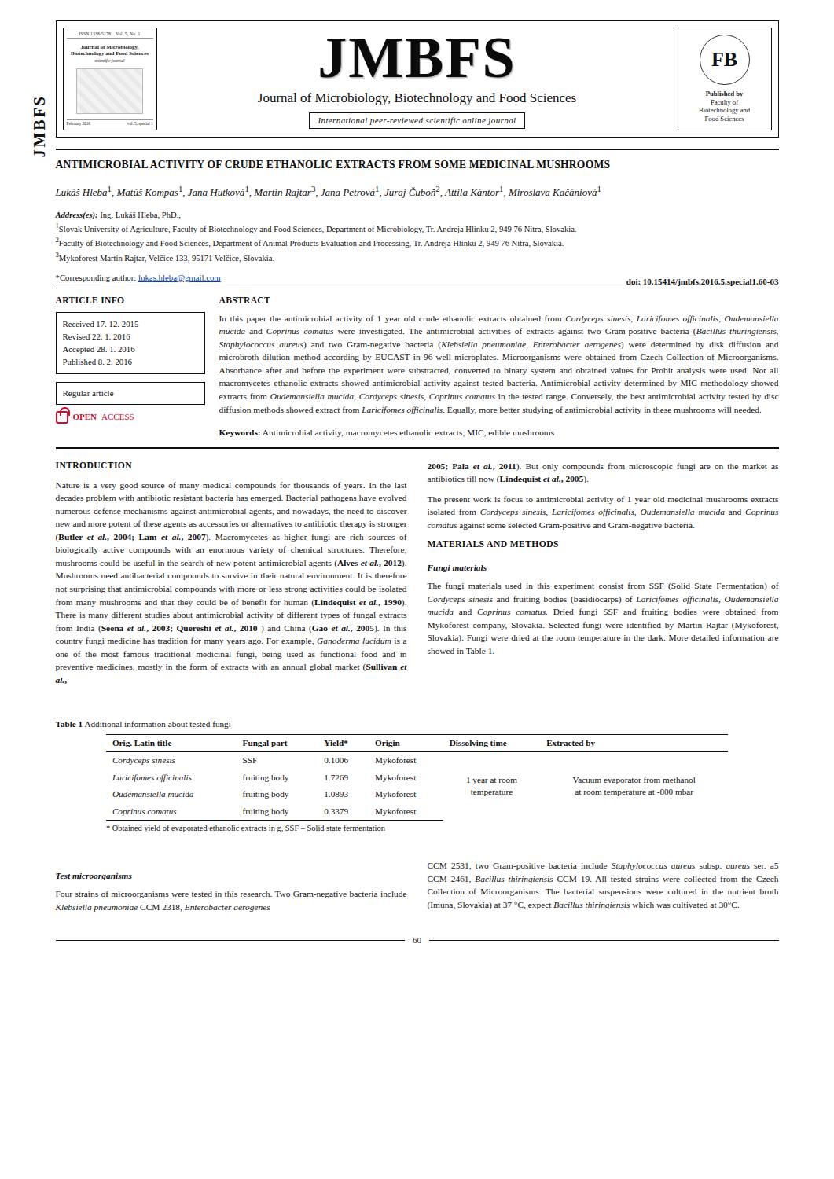ISSN 1338-5178 Vol. 5, No. 1
Journal of Microbiology,
Biotechnology and Food Sciences
scientific journal
February 2016 vol. 5, special 1
JMBFS
Journal of Microbiology, Biotechnology and Food Sciences
International peer-reviewed scientific online journal
FB
Published by
Faculty of
Biotechnology and
Food Sciences
JMBFS
ANTIMICROBIAL ACTIVITY OF CRUDE ETHANOLIC EXTRACTS FROM SOME MEDICINAL MUSHROOMS
Lukáš Hleba1, Matúš Kompas1, Jana Hutková1, Martin Rajtar3, Jana Petrová1, Juraj Čuboň2, Attila Kántor1, Miroslava Kačániová1
Address(es): Ing. Lukáš Hleba, PhD.,
1Slovak University of Agriculture, Faculty of Biotechnology and Food Sciences, Department of Microbiology, Tr. Andreja Hlinku 2, 949 76 Nitra, Slovakia.
2Faculty of Biotechnology and Food Sciences, Department of Animal Products Evaluation and Processing, Tr. Andreja Hlinku 2, 949 76 Nitra, Slovakia.
3Mykoforest Martin Rajtar, Velčice 133, 95171 Velčice, Slovakia.
*Corresponding author: lukas.hleba@gmail.com
doi: 10.15414/jmbfs.2016.5.special1.60-63
ARTICLE INFO
Received 17. 12. 2015
Revised 22. 1. 2016
Accepted 28. 1. 2016
Published 8. 2. 2016
Regular article
OPEN ACCESS
ABSTRACT
In this paper the antimicrobial activity of 1 year old crude ethanolic extracts obtained from Cordyceps sinesis, Laricifomes officinalis, Oudemansiella mucida and Coprinus comatus were investigated. The antimicrobial activities of extracts against two Gram-positive bacteria (Bacillus thuringiensis, Staphylococcus aureus) and two Gram-negative bacteria (Klebsiella pneumoniae, Enterobacter aerogenes) were determined by disk diffusion and microbroth dilution method according by EUCAST in 96-well microplates. Microorganisms were obtained from Czech Collection of Microorganisms. Absorbance after and before the experiment were substracted, converted to binary system and obtained values for Probit analysis were used. Not all macromycetes ethanolic extracts showed antimicrobial activity against tested bacteria. Antimicrobial activity determined by MIC methodology showed extracts from Oudemansiella mucida, Cordyceps sinesis, Coprinus comatus in the tested range. Conversely, the best antimicrobial activity tested by disc diffusion methods showed extract from Laricifomes officinalis. Equally, more better studying of antimicrobial activity in these mushrooms will needed.
Keywords: Antimicrobial activity, macromycetes ethanolic extracts, MIC, edible mushrooms
INTRODUCTION
Nature is a very good source of many medical compounds for thousands of years. In the last decades problem with antibiotic resistant bacteria has emerged. Bacterial pathogens have evolved numerous defense mechanisms against antimicrobial agents, and nowadays, the need to discover new and more potent of these agents as accessories or alternatives to antibiotic therapy is stronger (Butler et al., 2004; Lam et al., 2007). Macromycetes as higher fungi are rich sources of biologically active compounds with an enormous variety of chemical structures. Therefore, mushrooms could be useful in the search of new potent antimicrobial agents (Alves et al., 2012). Mushrooms need antibacterial compounds to survive in their natural environment. It is therefore not surprising that antimicrobial compounds with more or less strong activities could be isolated from many mushrooms and that they could be of benefit for human (Lindequist et al., 1990). There is many different studies about antimicrobial activity of different types of fungal extracts from India (Seena et al., 2003; Quereshi et al., 2010 ) and China (Gao et al., 2005). In this country fungi medicine has tradition for many years ago. For example, Ganoderma lucidum is a one of the most famous traditional medicinal fungi, being used as functional food and in preventive medicines, mostly in the form of extracts with an annual global market (Sullivan et al.,
2005; Pala et al., 2011). But only compounds from microscopic fungi are on the market as antibiotics till now (Lindequist et al., 2005).
The present work is focus to antimicrobial activity of 1 year old medicinal mushrooms extracts isolated from Cordyceps sinesis, Laricifomes officinalis, Oudemansiella mucida and Coprinus comatus against some selected Gram-positive and Gram-negative bacteria.
MATERIALS AND METHODS
Fungi materials
The fungi materials used in this experiment consist from SSF (Solid State Fermentation) of Cordyceps sinesis and fruiting bodies (basidiocarps) of Laricifomes officinalis, Oudemansiella mucida and Coprinus comatus. Dried fungi SSF and fruiting bodies were obtained from Mykoforest company, Slovakia. Selected fungi were identified by Martin Rajtar (Mykoforest, Slovakia). Fungi were dried at the room temperature in the dark. More detailed information are showed in Table 1.
Table 1 Additional information about tested fungi
| Orig. Latin title | Fungal part | Yield* | Origin | Dissolving time | Extracted by |
| --- | --- | --- | --- | --- | --- |
| Cordyceps sinesis | SSF | 0.1006 | Mykoforest | 1 year at room temperature | Vacuum evaporator from methanol at room temperature at -800 mbar |
| Laricifomes officinalis | fruiting body | 1.7269 | Mykoforest |
| Oudemansiella mucida | fruiting body | 1.0893 | Mykoforest |
| Coprinus comatus | fruiting body | 0.3379 | Mykoforest |
* Obtained yield of evaporated ethanolic extracts in g, SSF – Solid state fermentation
Test microorganisms
Four strains of microorganisms were tested in this research. Two Gram-negative bacteria include Klebsiella pneumoniae CCM 2318, Enterobacter aerogenes
CCM 2531, two Gram-positive bacteria include Staphylococcus aureus subsp. aureus ser. a5 CCM 2461, Bacillus thiringiensis CCM 19. All tested strains were collected from the Czech Collection of Microorganisms. The bacterial suspensions were cultured in the nutrient broth (Imuna, Slovakia) at 37 °C, expect Bacillus thiringiensis which was cultivated at 30°C.
60